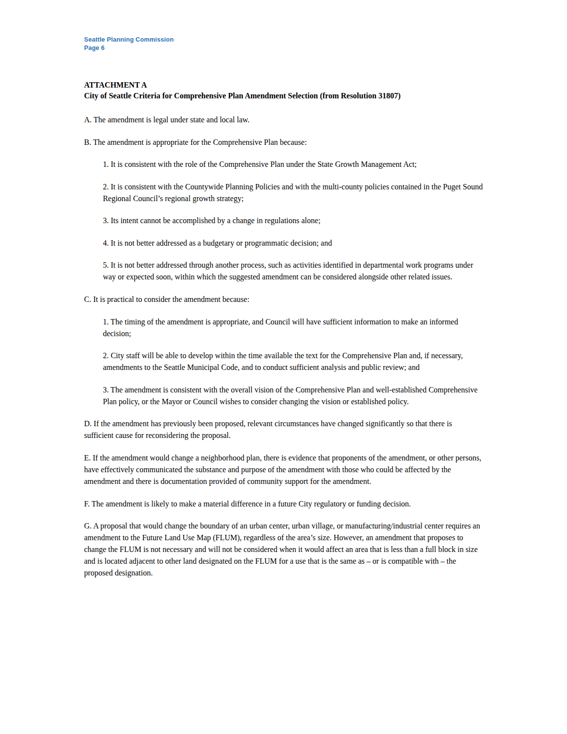Seattle Planning Commission
Page 6
ATTACHMENT A City of Seattle Criteria for Comprehensive Plan Amendment Selection (from Resolution 31807)
A. The amendment is legal under state and local law.
B. The amendment is appropriate for the Comprehensive Plan because:
1. It is consistent with the role of the Comprehensive Plan under the State Growth Management Act;
2. It is consistent with the Countywide Planning Policies and with the multi-county policies contained in the Puget Sound Regional Council’s regional growth strategy;
3. Its intent cannot be accomplished by a change in regulations alone;
4. It is not better addressed as a budgetary or programmatic decision; and
5. It is not better addressed through another process, such as activities identified in departmental work programs under way or expected soon, within which the suggested amendment can be considered alongside other related issues.
C. It is practical to consider the amendment because:
1. The timing of the amendment is appropriate, and Council will have sufficient information to make an informed decision;
2. City staff will be able to develop within the time available the text for the Comprehensive Plan and, if necessary, amendments to the Seattle Municipal Code, and to conduct sufficient analysis and public review; and
3. The amendment is consistent with the overall vision of the Comprehensive Plan and well-established Comprehensive Plan policy, or the Mayor or Council wishes to consider changing the vision or established policy.
D. If the amendment has previously been proposed, relevant circumstances have changed significantly so that there is sufficient cause for reconsidering the proposal.
E. If the amendment would change a neighborhood plan, there is evidence that proponents of the amendment, or other persons, have effectively communicated the substance and purpose of the amendment with those who could be affected by the amendment and there is documentation provided of community support for the amendment.
F. The amendment is likely to make a material difference in a future City regulatory or funding decision.
G. A proposal that would change the boundary of an urban center, urban village, or manufacturing/industrial center requires an amendment to the Future Land Use Map (FLUM), regardless of the area’s size. However, an amendment that proposes to change the FLUM is not necessary and will not be considered when it would affect an area that is less than a full block in size and is located adjacent to other land designated on the FLUM for a use that is the same as – or is compatible with – the proposed designation.